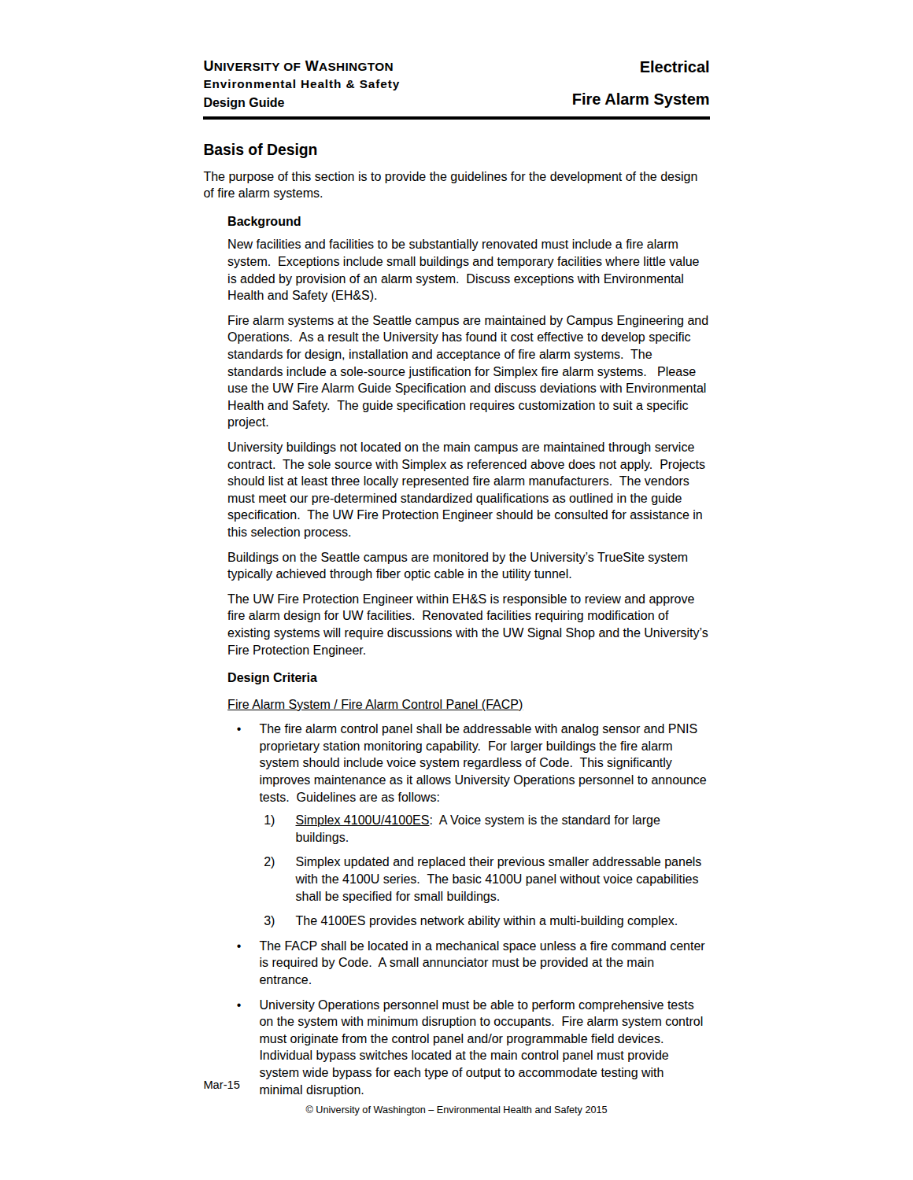| U NIVERSITY OF W ASHINGTON Environmental Health & Safety Design Guide | Electrical Fire Alarm System |
Basis of Design
The purpose of this section is to provide the guidelines for the development of the design of fire alarm systems.
Background
New facilities and facilities to be substantially renovated must include a fire alarm system. Exceptions include small buildings and temporary facilities where little value is added by provision of an alarm system. Discuss exceptions with Environmental Health and Safety (EH&S).
Fire alarm systems at the Seattle campus are maintained by Campus Engineering and Operations. As a result the University has found it cost effective to develop specific standards for design, installation and acceptance of fire alarm systems. The standards include a sole-source justification for Simplex fire alarm systems. Please use the UW Fire Alarm Guide Specification and discuss deviations with Environmental Health and Safety. The guide specification requires customization to suit a specific project.
University buildings not located on the main campus are maintained through service contract. The sole source with Simplex as referenced above does not apply. Projects should list at least three locally represented fire alarm manufacturers. The vendors must meet our pre-determined standardized qualifications as outlined in the guide specification. The UW Fire Protection Engineer should be consulted for assistance in this selection process.
Buildings on the Seattle campus are monitored by the University’s TrueSite system typically achieved through fiber optic cable in the utility tunnel.
The UW Fire Protection Engineer within EH&S is responsible to review and approve fire alarm design for UW facilities. Renovated facilities requiring modification of existing systems will require discussions with the UW Signal Shop and the University’s Fire Protection Engineer.
Design Criteria
Fire Alarm System / Fire Alarm Control Panel (FACP)
The fire alarm control panel shall be addressable with analog sensor and PNIS proprietary station monitoring capability. For larger buildings the fire alarm system should include voice system regardless of Code. This significantly improves maintenance as it allows University Operations personnel to announce tests. Guidelines are as follows:
Simplex 4100U/4100ES: A Voice system is the standard for large buildings.
Simplex updated and replaced their previous smaller addressable panels with the 4100U series. The basic 4100U panel without voice capabilities shall be specified for small buildings.
The 4100ES provides network ability within a multi-building complex.
The FACP shall be located in a mechanical space unless a fire command center is required by Code. A small annunciator must be provided at the main entrance.
University Operations personnel must be able to perform comprehensive tests on the system with minimum disruption to occupants. Fire alarm system control must originate from the control panel and/or programmable field devices. Individual bypass switches located at the main control panel must provide system wide bypass for each type of output to accommodate testing with minimal disruption.
Mar-15
© University of Washington – Environmental Health and Safety 2015